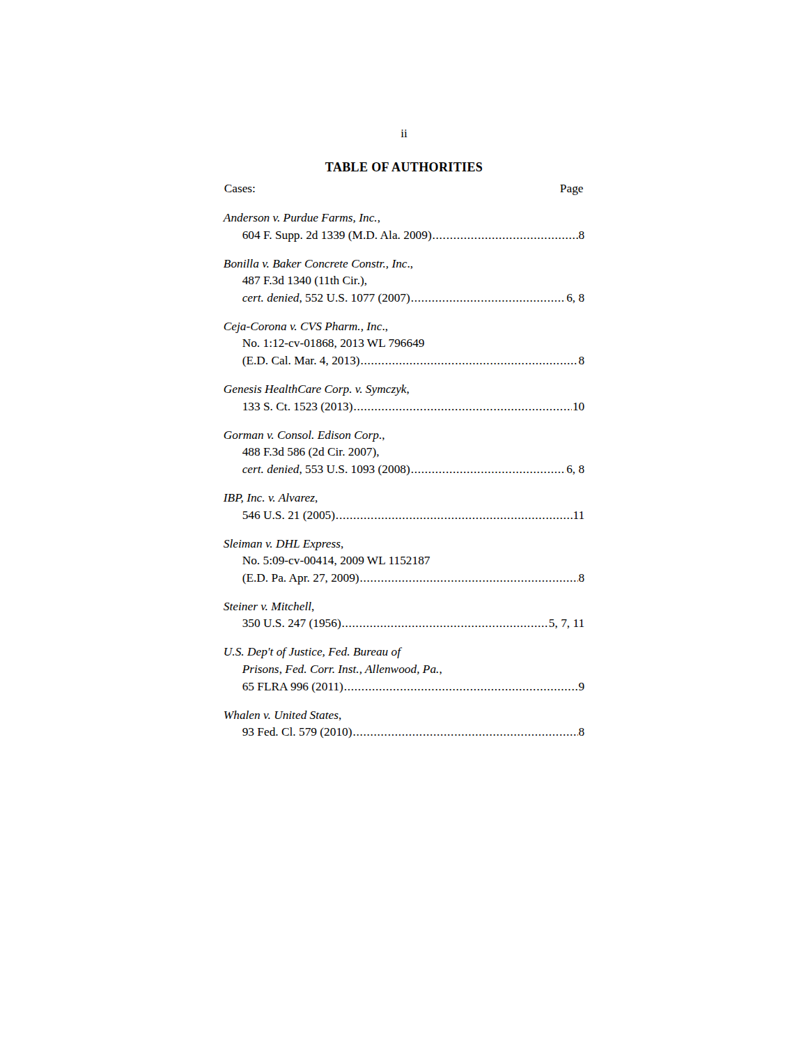ii
TABLE OF AUTHORITIES
Cases: Page
Anderson v. Purdue Farms, Inc.,
604 F. Supp. 2d 1339 (M.D. Ala. 2009) ............................................................................... 8
Bonilla v. Baker Concrete Constr., Inc.,
487 F.3d 1340 (11th Cir.),
cert. denied, 552 U.S. 1077 (2007) ............................................................................... 6, 8
Ceja-Corona v. CVS Pharm., Inc.,
No. 1:12-cv-01868, 2013 WL 796649
(E.D. Cal. Mar. 4, 2013) ............................................................................... 8
Genesis HealthCare Corp. v. Symczyk,
133 S. Ct. 1523 (2013) ............................................................................... 10
Gorman v. Consol. Edison Corp.,
488 F.3d 586 (2d Cir. 2007),
cert. denied, 553 U.S. 1093 (2008) ............................................................................... 6, 8
IBP, Inc. v. Alvarez,
546 U.S. 21 (2005) ............................................................................... 11
Sleiman v. DHL Express,
No. 5:09-cv-00414, 2009 WL 1152187
(E.D. Pa. Apr. 27, 2009) ............................................................................... 8
Steiner v. Mitchell,
350 U.S. 247 (1956) ............................................................................... 5, 7, 11
U.S. Dep't of Justice, Fed. Bureau of
Prisons, Fed. Corr. Inst., Allenwood, Pa.,
65 FLRA 996 (2011) ............................................................................... 9
Whalen v. United States,
93 Fed. Cl. 579 (2010) ............................................................................... 8